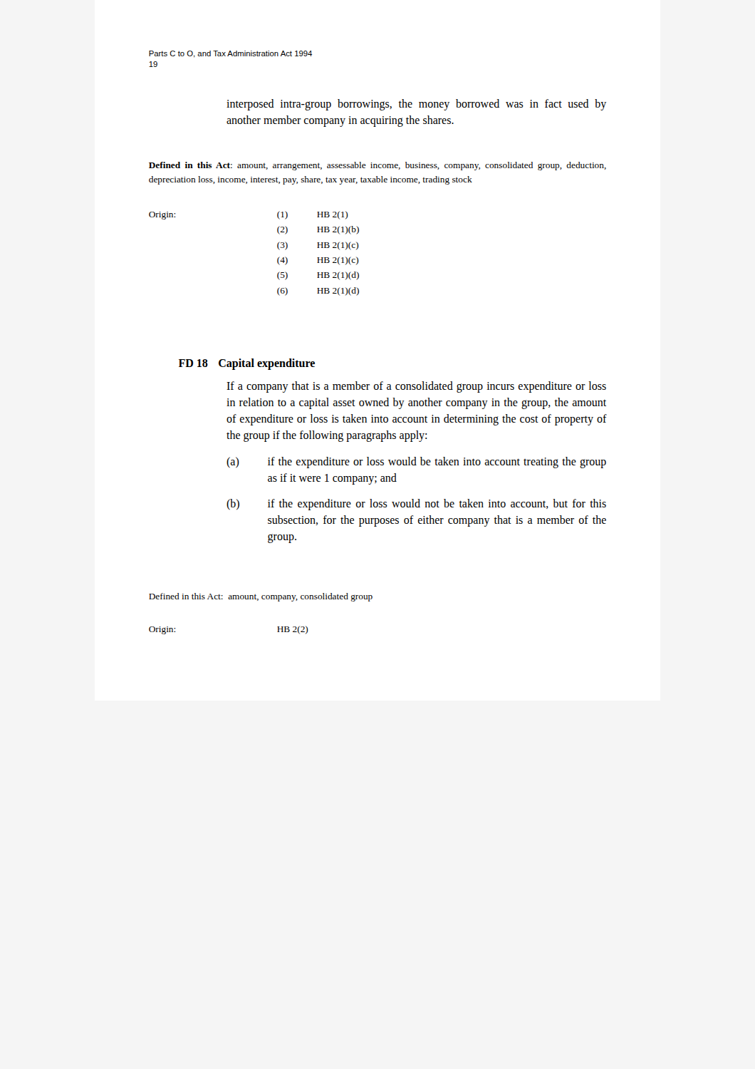Parts C to O, and Tax Administration Act 1994 19
interposed intra-group borrowings, the money borrowed was in fact used by another member company in acquiring the shares.
Defined in this Act: amount, arrangement, assessable income, business, company, consolidated group, deduction, depreciation loss, income, interest, pay, share, tax year, taxable income, trading stock
| Origin: | (1) | HB 2(1) |
| | (2) | HB 2(1)(b) |
| | (3) | HB 2(1)(c) |
| | (4) | HB 2(1)(c) |
| | (5) | HB 2(1)(d) |
| | (6) | HB 2(1)(d) |
FD 18 Capital expenditure
If a company that is a member of a consolidated group incurs expenditure or loss in relation to a capital asset owned by another company in the group, the amount of expenditure or loss is taken into account in determining the cost of property of the group if the following paragraphs apply:
(a) if the expenditure or loss would be taken into account treating the group as if it were 1 company; and
(b) if the expenditure or loss would not be taken into account, but for this subsection, for the purposes of either company that is a member of the group.
Defined in this Act: amount, company, consolidated group
| Origin: | HB 2(2) |